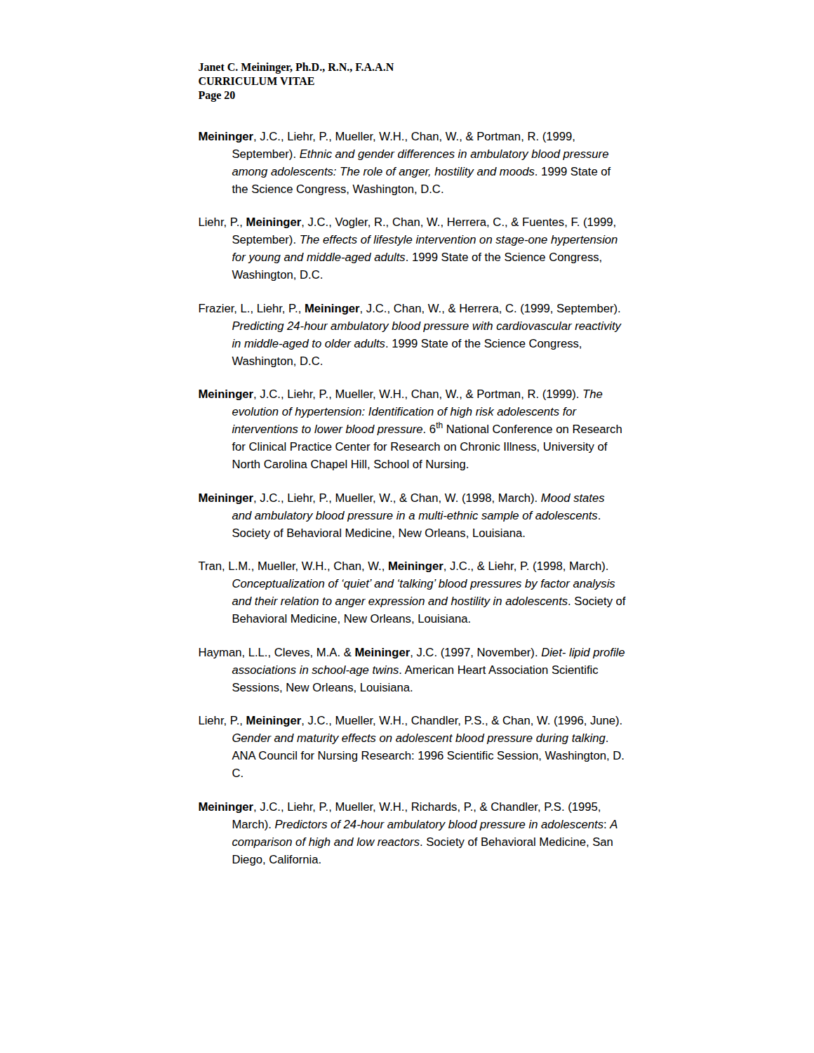Janet C. Meininger, Ph.D., R.N., F.A.A.N
CURRICULUM VITAE
Page 20
Meininger, J.C., Liehr, P., Mueller, W.H., Chan, W., & Portman, R. (1999, September). Ethnic and gender differences in ambulatory blood pressure among adolescents: The role of anger, hostility and moods. 1999 State of the Science Congress, Washington, D.C.
Liehr, P., Meininger, J.C., Vogler, R., Chan, W., Herrera, C., & Fuentes, F. (1999, September). The effects of lifestyle intervention on stage-one hypertension for young and middle-aged adults. 1999 State of the Science Congress, Washington, D.C.
Frazier, L., Liehr, P., Meininger, J.C., Chan, W., & Herrera, C. (1999, September). Predicting 24-hour ambulatory blood pressure with cardiovascular reactivity in middle-aged to older adults. 1999 State of the Science Congress, Washington, D.C.
Meininger, J.C., Liehr, P., Mueller, W.H., Chan, W., & Portman, R. (1999). The evolution of hypertension: Identification of high risk adolescents for interventions to lower blood pressure. 6th National Conference on Research for Clinical Practice Center for Research on Chronic Illness, University of North Carolina Chapel Hill, School of Nursing.
Meininger, J.C., Liehr, P., Mueller, W., & Chan, W. (1998, March). Mood states and ambulatory blood pressure in a multi-ethnic sample of adolescents. Society of Behavioral Medicine, New Orleans, Louisiana.
Tran, L.M., Mueller, W.H., Chan, W., Meininger, J.C., & Liehr, P. (1998, March). Conceptualization of ‘quiet’ and ‘talking’ blood pressures by factor analysis and their relation to anger expression and hostility in adolescents. Society of Behavioral Medicine, New Orleans, Louisiana.
Hayman, L.L., Cleves, M.A. & Meininger, J.C. (1997, November). Diet- lipid profile associations in school-age twins. American Heart Association Scientific Sessions, New Orleans, Louisiana.
Liehr, P., Meininger, J.C., Mueller, W.H., Chandler, P.S., & Chan, W. (1996, June). Gender and maturity effects on adolescent blood pressure during talking. ANA Council for Nursing Research: 1996 Scientific Session, Washington, D. C.
Meininger, J.C., Liehr, P., Mueller, W.H., Richards, P., & Chandler, P.S. (1995, March). Predictors of 24-hour ambulatory blood pressure in adolescents: A comparison of high and low reactors. Society of Behavioral Medicine, San Diego, California.